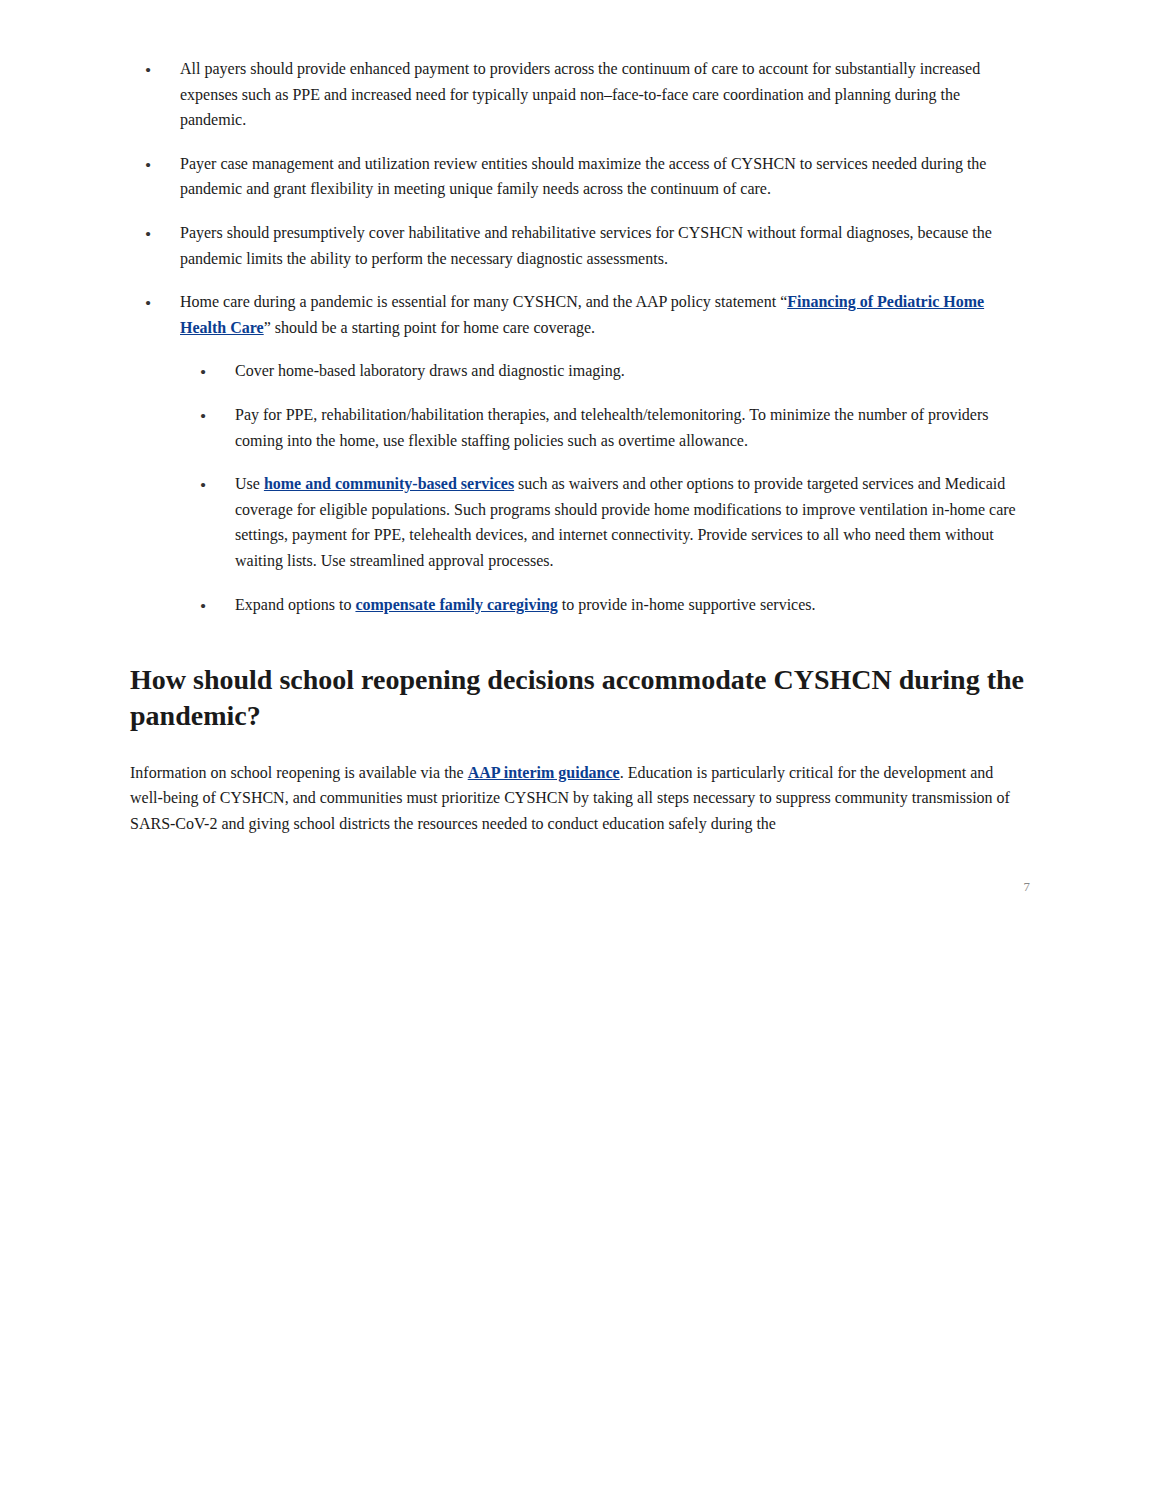All payers should provide enhanced payment to providers across the continuum of care to account for substantially increased expenses such as PPE and increased need for typically unpaid non–face-to-face care coordination and planning during the pandemic.
Payer case management and utilization review entities should maximize the access of CYSHCN to services needed during the pandemic and grant flexibility in meeting unique family needs across the continuum of care.
Payers should presumptively cover habilitative and rehabilitative services for CYSHCN without formal diagnoses, because the pandemic limits the ability to perform the necessary diagnostic assessments.
Home care during a pandemic is essential for many CYSHCN, and the AAP policy statement “Financing of Pediatric Home Health Care” should be a starting point for home care coverage.
Cover home-based laboratory draws and diagnostic imaging.
Pay for PPE, rehabilitation/habilitation therapies, and telehealth/telemonitoring. To minimize the number of providers coming into the home, use flexible staffing policies such as overtime allowance.
Use home and community-based services such as waivers and other options to provide targeted services and Medicaid coverage for eligible populations. Such programs should provide home modifications to improve ventilation in-home care settings, payment for PPE, telehealth devices, and internet connectivity. Provide services to all who need them without waiting lists. Use streamlined approval processes.
Expand options to compensate family caregiving to provide in-home supportive services.
How should school reopening decisions accommodate CYSHCN during the pandemic?
Information on school reopening is available via the AAP interim guidance. Education is particularly critical for the development and well-being of CYSHCN, and communities must prioritize CYSHCN by taking all steps necessary to suppress community transmission of SARS-CoV-2 and giving school districts the resources needed to conduct education safely during the
7